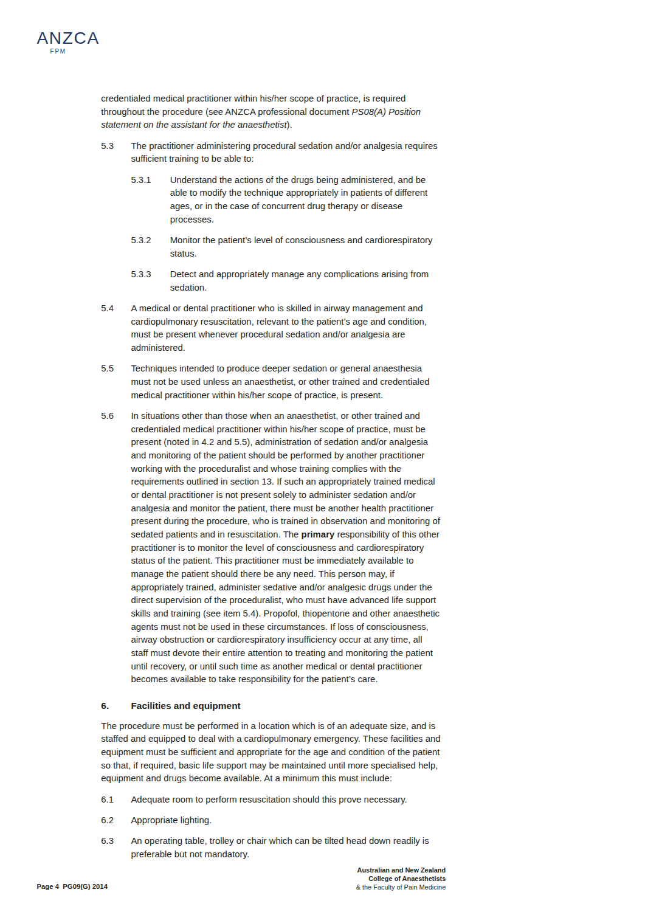ANZCA
FPM
credentialed medical practitioner within his/her scope of practice, is required throughout the procedure (see ANZCA professional document PS08(A) Position statement on the assistant for the anaesthetist).
5.3
The practitioner administering procedural sedation and/or analgesia requires sufficient training to be able to:
5.3.1
Understand the actions of the drugs being administered, and be able to modify the technique appropriately in patients of different ages, or in the case of concurrent drug therapy or disease processes.
5.3.2
Monitor the patient’s level of consciousness and cardiorespiratory status.
5.3.3
Detect and appropriately manage any complications arising from sedation.
5.4
A medical or dental practitioner who is skilled in airway management and cardiopulmonary resuscitation, relevant to the patient’s age and condition, must be present whenever procedural sedation and/or analgesia are administered.
5.5
Techniques intended to produce deeper sedation or general anaesthesia must not be used unless an anaesthetist, or other trained and credentialed medical practitioner within his/her scope of practice, is present.
5.6
In situations other than those when an anaesthetist, or other trained and credentialed medical practitioner within his/her scope of practice, must be present (noted in 4.2 and 5.5), administration of sedation and/or analgesia and monitoring of the patient should be performed by another practitioner working with the proceduralist and whose training complies with the requirements outlined in section 13. If such an appropriately trained medical or dental practitioner is not present solely to administer sedation and/or analgesia and monitor the patient, there must be another health practitioner present during the procedure, who is trained in observation and monitoring of sedated patients and in resuscitation. The primary responsibility of this other practitioner is to monitor the level of consciousness and cardiorespiratory status of the patient. This practitioner must be immediately available to manage the patient should there be any need. This person may, if appropriately trained, administer sedative and/or analgesic drugs under the direct supervision of the proceduralist, who must have advanced life support skills and training (see item 5.4). Propofol, thiopentone and other anaesthetic agents must not be used in these circumstances. If loss of consciousness, airway obstruction or cardiorespiratory insufficiency occur at any time, all staff must devote their entire attention to treating and monitoring the patient until recovery, or until such time as another medical or dental practitioner becomes available to take responsibility for the patient’s care.
6. Facilities and equipment
The procedure must be performed in a location which is of an adequate size, and is staffed and equipped to deal with a cardiopulmonary emergency. These facilities and equipment must be sufficient and appropriate for the age and condition of the patient so that, if required, basic life support may be maintained until more specialised help, equipment and drugs become available. At a minimum this must include:
6.1
Adequate room to perform resuscitation should this prove necessary.
6.2
Appropriate lighting.
6.3
An operating table, trolley or chair which can be tilted head down readily is preferable but not mandatory.
Page 4 PG09(G) 2014
Australian and New Zealand
College of Anaesthetists
& the Faculty of Pain Medicine